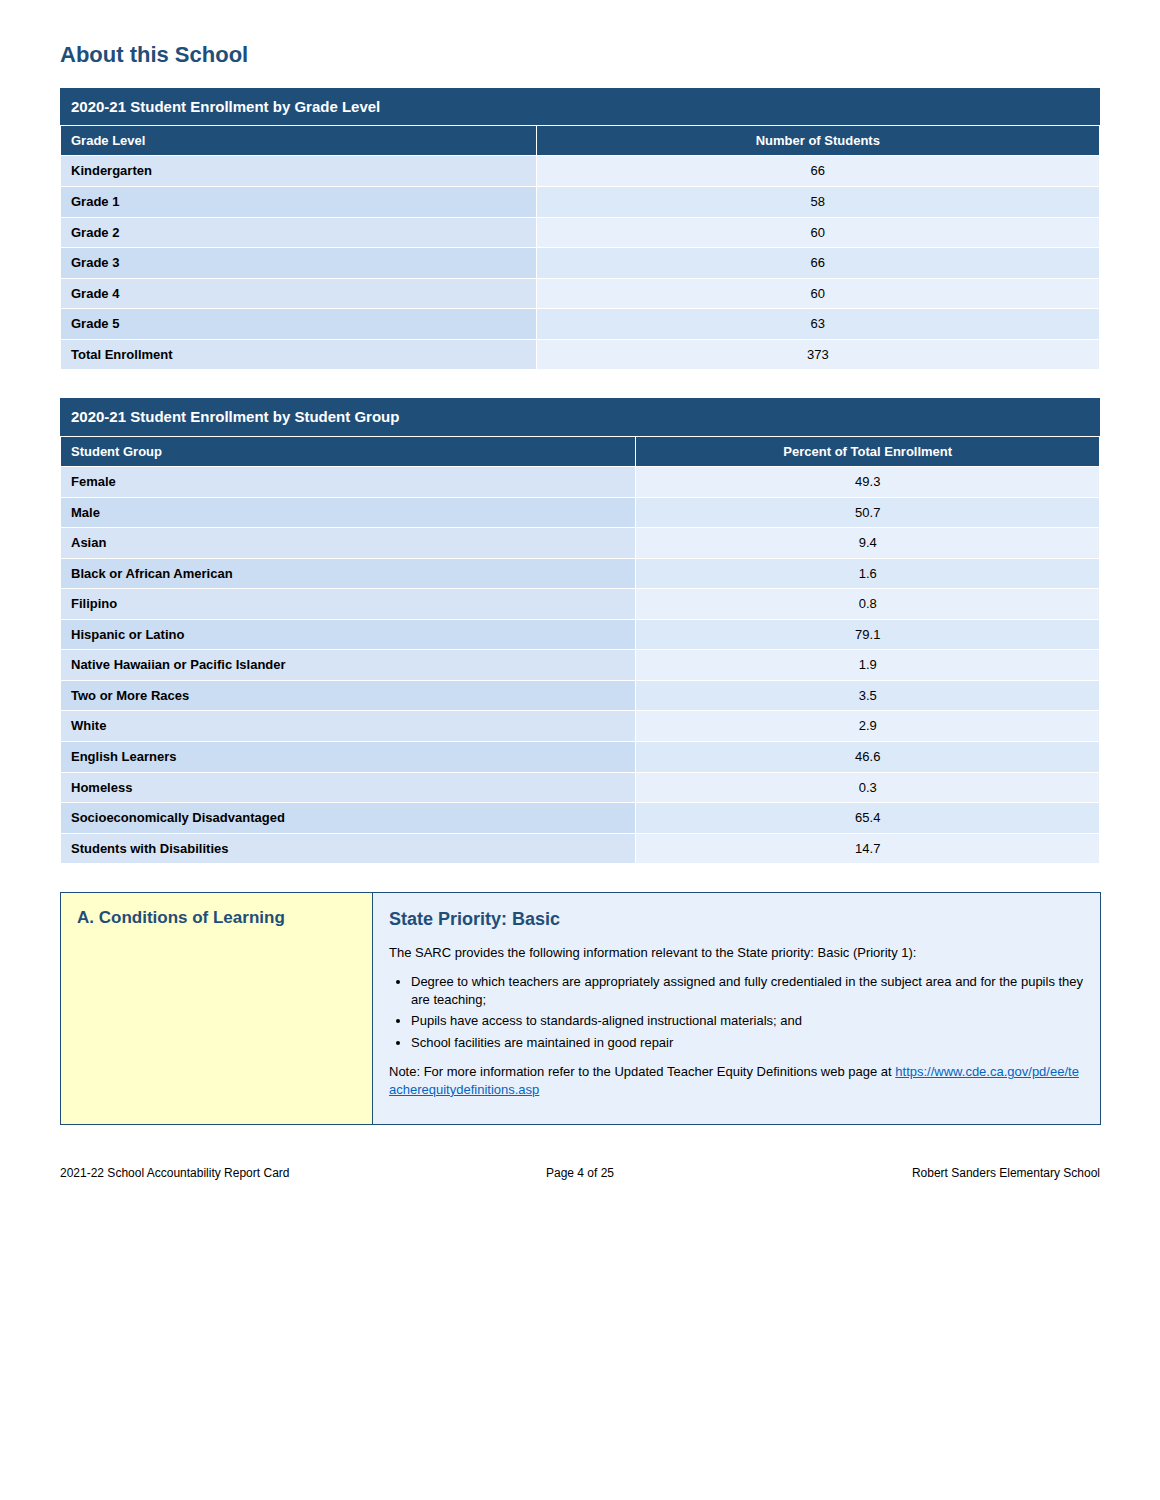About this School
2020-21 Student Enrollment by Grade Level
| Grade Level | Number of Students |
| --- | --- |
| Kindergarten | 66 |
| Grade 1 | 58 |
| Grade 2 | 60 |
| Grade 3 | 66 |
| Grade 4 | 60 |
| Grade 5 | 63 |
| Total Enrollment | 373 |
2020-21 Student Enrollment by Student Group
| Student Group | Percent of Total Enrollment |
| --- | --- |
| Female | 49.3 |
| Male | 50.7 |
| Asian | 9.4 |
| Black or African American | 1.6 |
| Filipino | 0.8 |
| Hispanic or Latino | 79.1 |
| Native Hawaiian or Pacific Islander | 1.9 |
| Two or More Races | 3.5 |
| White | 2.9 |
| English Learners | 46.6 |
| Homeless | 0.3 |
| Socioeconomically Disadvantaged | 65.4 |
| Students with Disabilities | 14.7 |
A. Conditions of Learning
State Priority: Basic
The SARC provides the following information relevant to the State priority: Basic (Priority 1):
Degree to which teachers are appropriately assigned and fully credentialed in the subject area and for the pupils they are teaching;
Pupils have access to standards-aligned instructional materials; and
School facilities are maintained in good repair
Note: For more information refer to the Updated Teacher Equity Definitions web page at https://www.cde.ca.gov/pd/ee/teacherequitydefinitions.asp
2021-22 School Accountability Report Card
Page 4 of 25
Robert Sanders Elementary School